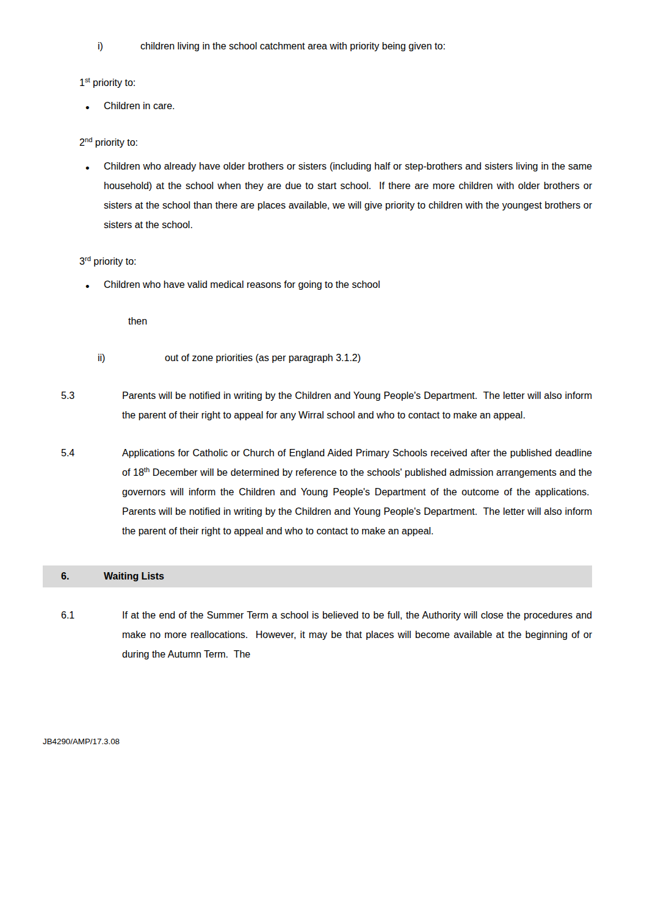i) children living in the school catchment area with priority being given to:
1st priority to:
Children in care.
2nd priority to:
Children who already have older brothers or sisters (including half or step-brothers and sisters living in the same household) at the school when they are due to start school. If there are more children with older brothers or sisters at the school than there are places available, we will give priority to children with the youngest brothers or sisters at the school.
3rd priority to:
Children who have valid medical reasons for going to the school
then
ii) out of zone priorities (as per paragraph 3.1.2)
5.3 Parents will be notified in writing by the Children and Young People's Department. The letter will also inform the parent of their right to appeal for any Wirral school and who to contact to make an appeal.
5.4 Applications for Catholic or Church of England Aided Primary Schools received after the published deadline of 18th December will be determined by reference to the schools' published admission arrangements and the governors will inform the Children and Young People's Department of the outcome of the applications. Parents will be notified in writing by the Children and Young People's Department. The letter will also inform the parent of their right to appeal and who to contact to make an appeal.
6. Waiting Lists
6.1 If at the end of the Summer Term a school is believed to be full, the Authority will close the procedures and make no more reallocations. However, it may be that places will become available at the beginning of or during the Autumn Term. The
JB4290/AMP/17.3.08